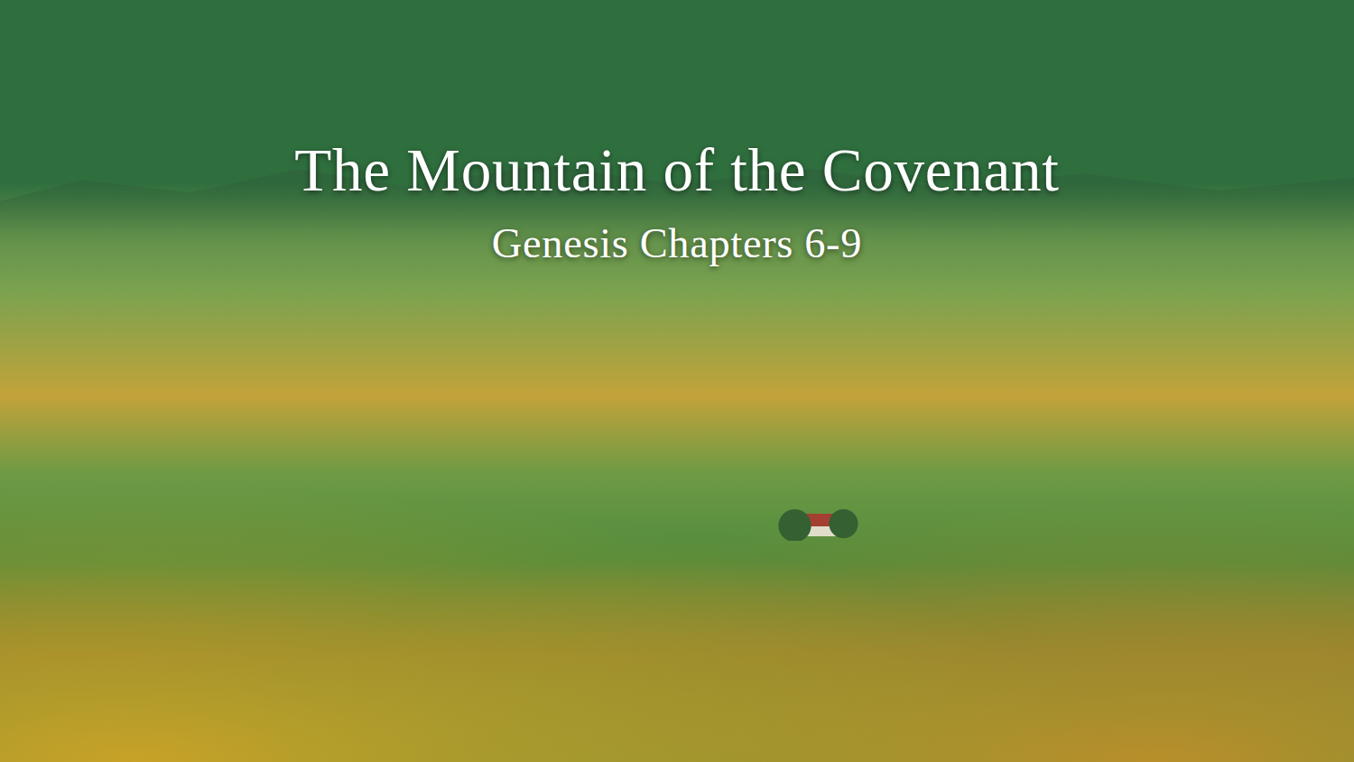The Mountain of the Covenant Genesis Chapters 6-9